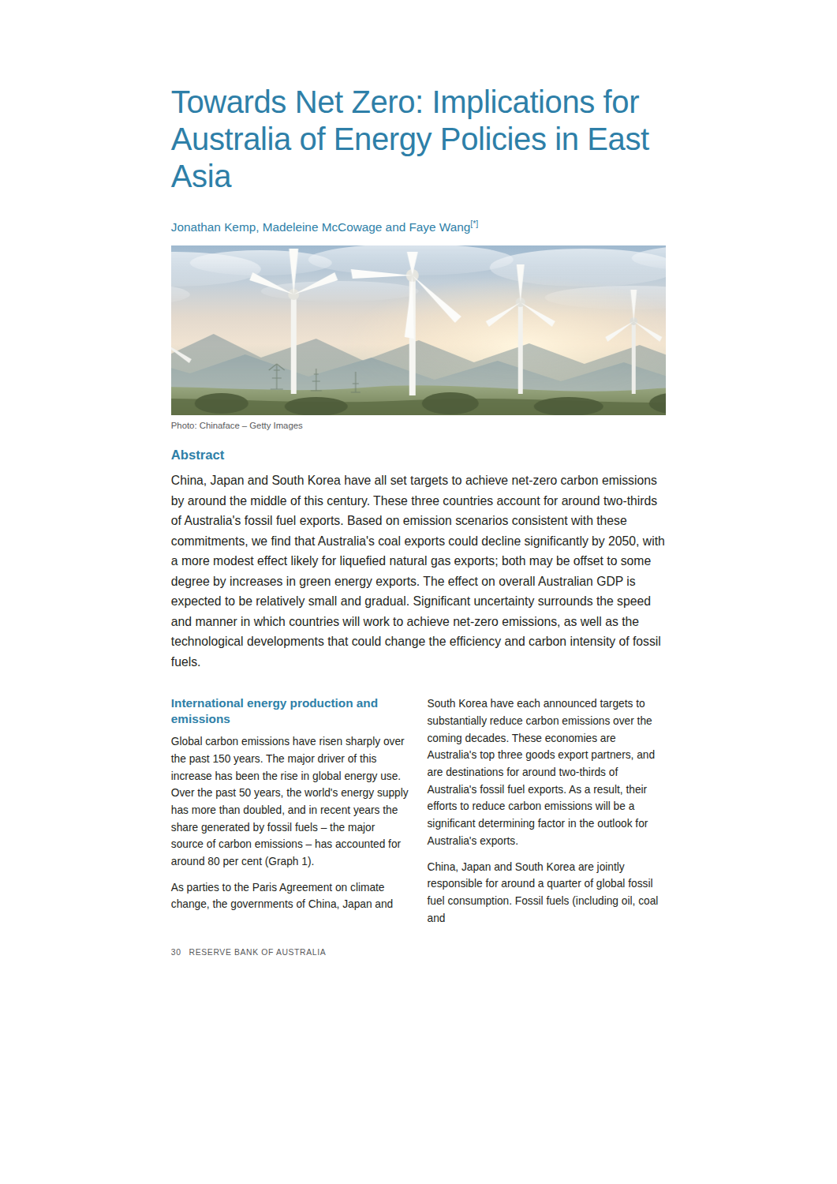Towards Net Zero: Implications for
Australia of Energy Policies in East Asia
Jonathan Kemp, Madeleine McCowage and Faye Wang[*]
Photo: Chinaface – Getty Images
Abstract
China, Japan and South Korea have all set targets to achieve net-zero carbon emissions by around the middle of this century. These three countries account for around two-thirds of Australia's fossil fuel exports. Based on emission scenarios consistent with these commitments, we find that Australia's coal exports could decline significantly by 2050, with a more modest effect likely for liquefied natural gas exports; both may be offset to some degree by increases in green energy exports. The effect on overall Australian GDP is expected to be relatively small and gradual. Significant uncertainty surrounds the speed and manner in which countries will work to achieve net-zero emissions, as well as the technological developments that could change the efficiency and carbon intensity of fossil fuels.
International energy production and emissions
Global carbon emissions have risen sharply over the past 150 years. The major driver of this increase has been the rise in global energy use. Over the past 50 years, the world's energy supply has more than doubled, and in recent years the share generated by fossil fuels – the major source of carbon emissions – has accounted for around 80 per cent (Graph 1).
As parties to the Paris Agreement on climate change, the governments of China, Japan and
South Korea have each announced targets to substantially reduce carbon emissions over the coming decades. These economies are Australia's top three goods export partners, and are destinations for around two-thirds of Australia's fossil fuel exports. As a result, their efforts to reduce carbon emissions will be a significant determining factor in the outlook for Australia's exports.
China, Japan and South Korea are jointly responsible for around a quarter of global fossil fuel consumption. Fossil fuels (including oil, coal and
30 RESERVE BANK OF AUSTRALIA